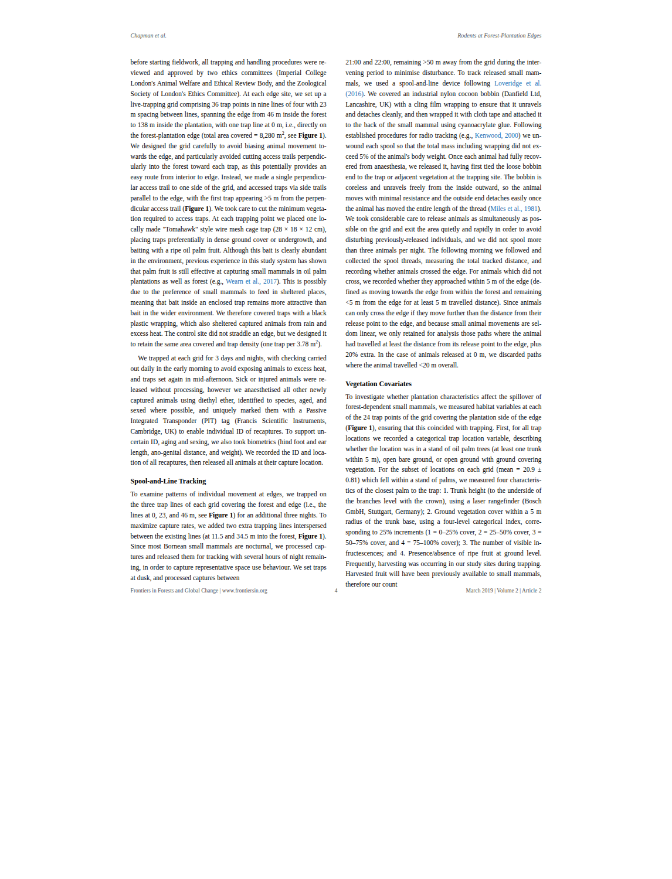Chapman et al.
Rodents at Forest-Plantation Edges
before starting fieldwork, all trapping and handling procedures were reviewed and approved by two ethics committees (Imperial College London's Animal Welfare and Ethical Review Body, and the Zoological Society of London's Ethics Committee). At each edge site, we set up a live-trapping grid comprising 36 trap points in nine lines of four with 23 m spacing between lines, spanning the edge from 46 m inside the forest to 138 m inside the plantation, with one trap line at 0 m, i.e., directly on the forest-plantation edge (total area covered = 8,280 m2, see Figure 1). We designed the grid carefully to avoid biasing animal movement towards the edge, and particularly avoided cutting access trails perpendicularly into the forest toward each trap, as this potentially provides an easy route from interior to edge. Instead, we made a single perpendicular access trail to one side of the grid, and accessed traps via side trails parallel to the edge, with the first trap appearing >5 m from the perpendicular access trail (Figure 1). We took care to cut the minimum vegetation required to access traps. At each trapping point we placed one locally made "Tomahawk" style wire mesh cage trap (28 × 18 × 12 cm), placing traps preferentially in dense ground cover or undergrowth, and baiting with a ripe oil palm fruit. Although this bait is clearly abundant in the environment, previous experience in this study system has shown that palm fruit is still effective at capturing small mammals in oil palm plantations as well as forest (e.g., Wearn et al., 2017). This is possibly due to the preference of small mammals to feed in sheltered places, meaning that bait inside an enclosed trap remains more attractive than bait in the wider environment. We therefore covered traps with a black plastic wrapping, which also sheltered captured animals from rain and excess heat. The control site did not straddle an edge, but we designed it to retain the same area covered and trap density (one trap per 3.78 m2).
We trapped at each grid for 3 days and nights, with checking carried out daily in the early morning to avoid exposing animals to excess heat, and traps set again in mid-afternoon. Sick or injured animals were released without processing, however we anaesthetised all other newly captured animals using diethyl ether, identified to species, aged, and sexed where possible, and uniquely marked them with a Passive Integrated Transponder (PIT) tag (Francis Scientific Instruments, Cambridge, UK) to enable individual ID of recaptures. To support uncertain ID, aging and sexing, we also took biometrics (hind foot and ear length, ano-genital distance, and weight). We recorded the ID and location of all recaptures, then released all animals at their capture location.
Spool-and-Line Tracking
To examine patterns of individual movement at edges, we trapped on the three trap lines of each grid covering the forest and edge (i.e., the lines at 0, 23, and 46 m, see Figure 1) for an additional three nights. To maximize capture rates, we added two extra trapping lines interspersed between the existing lines (at 11.5 and 34.5 m into the forest, Figure 1). Since most Bornean small mammals are nocturnal, we processed captures and released them for tracking with several hours of night remaining, in order to capture representative space use behaviour. We set traps at dusk, and processed captures between
21:00 and 22:00, remaining >50 m away from the grid during the intervening period to minimise disturbance. To track released small mammals, we used a spool-and-line device following Loveridge et al. (2016). We covered an industrial nylon cocoon bobbin (Danfield Ltd, Lancashire, UK) with a cling film wrapping to ensure that it unravels and detaches cleanly, and then wrapped it with cloth tape and attached it to the back of the small mammal using cyanoacrylate glue. Following established procedures for radio tracking (e.g., Kenwood, 2000) we unwound each spool so that the total mass including wrapping did not exceed 5% of the animal's body weight. Once each animal had fully recovered from anaesthesia, we released it, having first tied the loose bobbin end to the trap or adjacent vegetation at the trapping site. The bobbin is coreless and unravels freely from the inside outward, so the animal moves with minimal resistance and the outside end detaches easily once the animal has moved the entire length of the thread (Miles et al., 1981). We took considerable care to release animals as simultaneously as possible on the grid and exit the area quietly and rapidly in order to avoid disturbing previously-released individuals, and we did not spool more than three animals per night. The following morning we followed and collected the spool threads, measuring the total tracked distance, and recording whether animals crossed the edge. For animals which did not cross, we recorded whether they approached within 5 m of the edge (defined as moving towards the edge from within the forest and remaining <5 m from the edge for at least 5 m travelled distance). Since animals can only cross the edge if they move further than the distance from their release point to the edge, and because small animal movements are seldom linear, we only retained for analysis those paths where the animal had travelled at least the distance from its release point to the edge, plus 20% extra. In the case of animals released at 0 m, we discarded paths where the animal travelled <20 m overall.
Vegetation Covariates
To investigate whether plantation characteristics affect the spillover of forest-dependent small mammals, we measured habitat variables at each of the 24 trap points of the grid covering the plantation side of the edge (Figure 1), ensuring that this coincided with trapping. First, for all trap locations we recorded a categorical trap location variable, describing whether the location was in a stand of oil palm trees (at least one trunk within 5 m), open bare ground, or open ground with ground covering vegetation. For the subset of locations on each grid (mean = 20.9 ± 0.81) which fell within a stand of palms, we measured four characteristics of the closest palm to the trap: 1. Trunk height (to the underside of the branches level with the crown), using a laser rangefinder (Bosch GmbH, Stuttgart, Germany); 2. Ground vegetation cover within a 5 m radius of the trunk base, using a four-level categorical index, corresponding to 25% increments (1 = 0–25% cover, 2 = 25–50% cover, 3 = 50–75% cover, and 4 = 75–100% cover); 3. The number of visible infructescences; and 4. Presence/absence of ripe fruit at ground level. Frequently, harvesting was occurring in our study sites during trapping. Harvested fruit will have been previously available to small mammals, therefore our count
Frontiers in Forests and Global Change | www.frontiersin.org
4
March 2019 | Volume 2 | Article 2